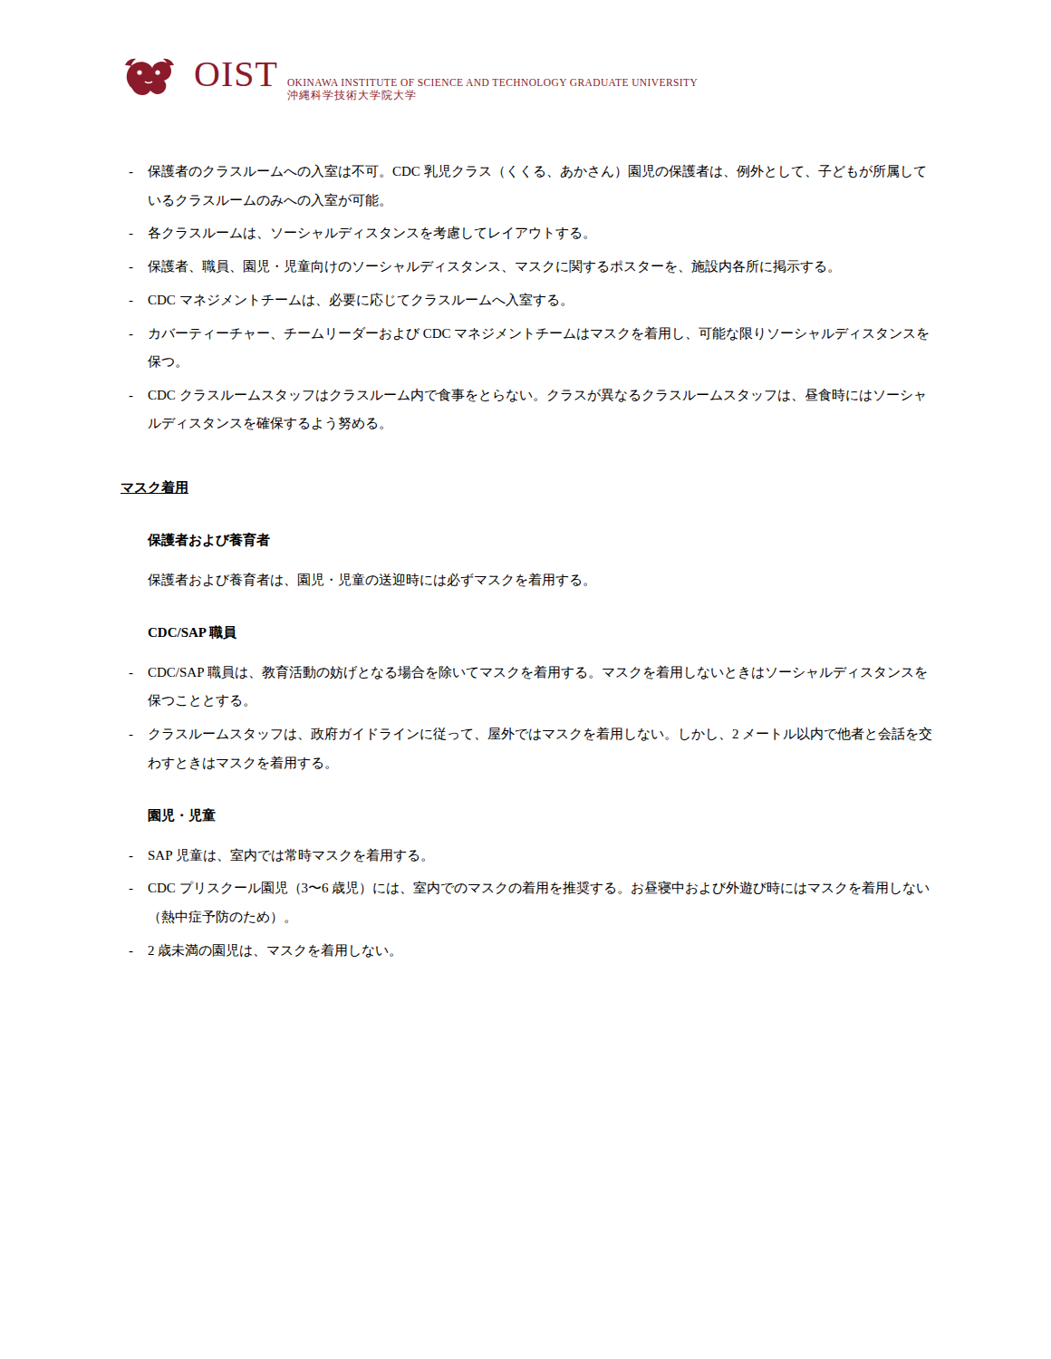OIST
OKINAWA INSTITUTE OF SCIENCE AND TECHNOLOGY GRADUATE UNIVERSITY 沖縄科学技術大学院大学
保護者のクラスルームへの入室は不可。CDC 乳児クラス（くくる、あかさん）園児の保護者は、例外として、子どもが所属しているクラスルームのみへの入室が可能。
各クラスルームは、ソーシャルディスタンスを考慮してレイアウトする。
保護者、職員、園児・児童向けのソーシャルディスタンス、マスクに関するポスターを、施設内各所に掲示する。
CDC マネジメントチームは、必要に応じてクラスルームへ入室する。
カバーティーチャー、チームリーダーおよび CDC マネジメントチームはマスクを着用し、可能な限りソーシャルディスタンスを保つ。
CDC クラスルームスタッフはクラスルーム内で食事をとらない。クラスが異なるクラスルームスタッフは、昼食時にはソーシャルディスタンスを確保するよう努める。
マスク着用
保護者および養育者
保護者および養育者は、園児・児童の送迎時には必ずマスクを着用する。
CDC/SAP 職員
CDC/SAP 職員は、教育活動の妨げとなる場合を除いてマスクを着用する。マスクを着用しないときはソーシャルディスタンスを保つこととする。
クラスルームスタッフは、政府ガイドラインに従って、屋外ではマスクを着用しない。しかし、2 メートル以内で他者と会話を交わすときはマスクを着用する。
園児・児童
SAP 児童は、室内では常時マスクを着用する。
CDC プリスクール園児（3〜6 歳児）には、室内でのマスクの着用を推奨する。お昼寝中および外遊び時にはマスクを着用しない（熱中症予防のため）。
2 歳未満の園児は、マスクを着用しない。